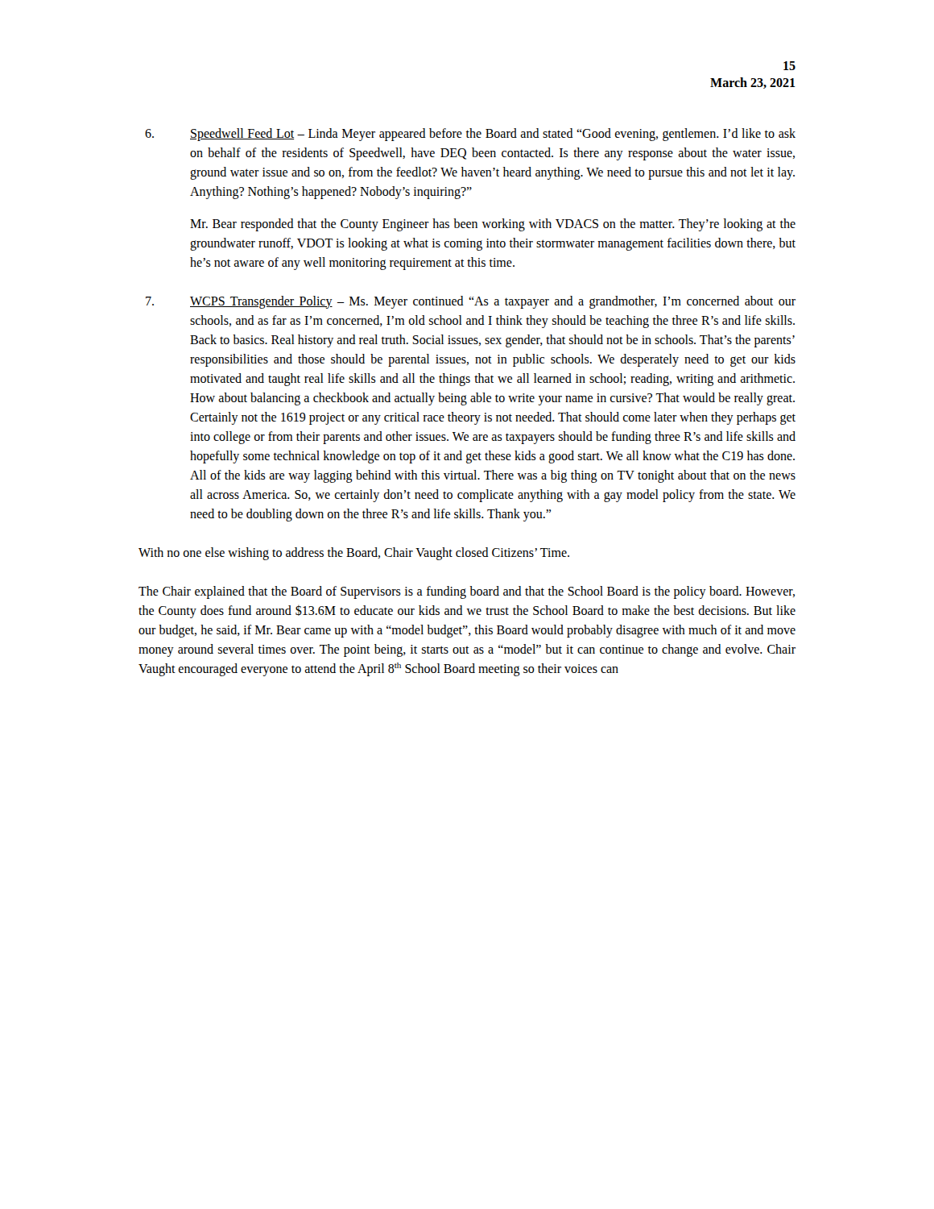15 March 23, 2021
6.
Speedwell Feed Lot – Linda Meyer appeared before the Board and stated “Good evening, gentlemen. I’d like to ask on behalf of the residents of Speedwell, have DEQ been contacted. Is there any response about the water issue, ground water issue and so on, from the feedlot? We haven’t heard anything. We need to pursue this and not let it lay. Anything? Nothing’s happened? Nobody’s inquiring?”
Mr. Bear responded that the County Engineer has been working with VDACS on the matter. They’re looking at the groundwater runoff, VDOT is looking at what is coming into their stormwater management facilities down there, but he’s not aware of any well monitoring requirement at this time.
7.
WCPS Transgender Policy – Ms. Meyer continued “As a taxpayer and a grandmother, I’m concerned about our schools, and as far as I’m concerned, I’m old school and I think they should be teaching the three R’s and life skills. Back to basics. Real history and real truth. Social issues, sex gender, that should not be in schools. That’s the parents’ responsibilities and those should be parental issues, not in public schools. We desperately need to get our kids motivated and taught real life skills and all the things that we all learned in school; reading, writing and arithmetic. How about balancing a checkbook and actually being able to write your name in cursive? That would be really great. Certainly not the 1619 project or any critical race theory is not needed. That should come later when they perhaps get into college or from their parents and other issues. We are as taxpayers should be funding three R’s and life skills and hopefully some technical knowledge on top of it and get these kids a good start. We all know what the C19 has done. All of the kids are way lagging behind with this virtual. There was a big thing on TV tonight about that on the news all across America. So, we certainly don’t need to complicate anything with a gay model policy from the state. We need to be doubling down on the three R’s and life skills. Thank you.”
With no one else wishing to address the Board, Chair Vaught closed Citizens’ Time.
The Chair explained that the Board of Supervisors is a funding board and that the School Board is the policy board. However, the County does fund around $13.6M to educate our kids and we trust the School Board to make the best decisions. But like our budget, he said, if Mr. Bear came up with a “model budget”, this Board would probably disagree with much of it and move money around several times over. The point being, it starts out as a “model” but it can continue to change and evolve. Chair Vaught encouraged everyone to attend the April 8th School Board meeting so their voices can